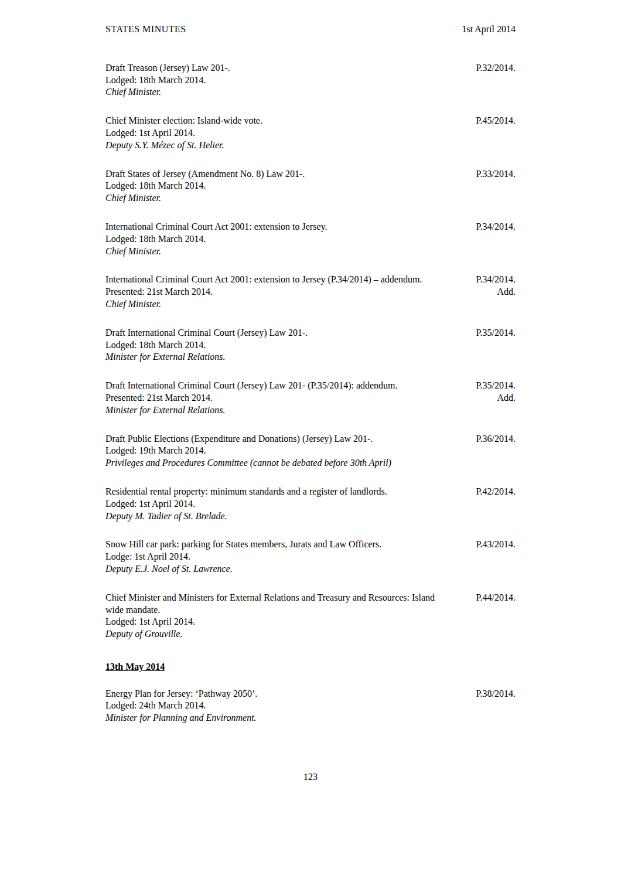STATES MINUTES
1st April 2014
Draft Treason (Jersey) Law 201-.
Lodged: 18th March 2014.
Chief Minister.
P.32/2014.
Chief Minister election: Island-wide vote.
Lodged: 1st April 2014.
Deputy S.Y. Mézec of St. Helier.
P.45/2014.
Draft States of Jersey (Amendment No. 8) Law 201-.
Lodged: 18th March 2014.
Chief Minister.
P.33/2014.
International Criminal Court Act 2001: extension to Jersey.
Lodged: 18th March 2014.
Chief Minister.
P.34/2014.
International Criminal Court Act 2001: extension to Jersey (P.34/2014) – addendum.
Presented: 21st March 2014.
Chief Minister.
P.34/2014.Add.
Draft International Criminal Court (Jersey) Law 201-.
Lodged: 18th March 2014.
Minister for External Relations.
P.35/2014.
Draft International Criminal Court (Jersey) Law 201- (P.35/2014): addendum.
Presented: 21st March 2014.
Minister for External Relations.
P.35/2014.Add.
Draft Public Elections (Expenditure and Donations) (Jersey) Law 201-.
Lodged: 19th March 2014.
Privileges and Procedures Committee (cannot be debated before 30th April)
P.36/2014.
Residential rental property: minimum standards and a register of landlords.
Lodged: 1st April 2014.
Deputy M. Tadier of St. Brelade.
P.42/2014.
Snow Hill car park: parking for States members, Jurats and Law Officers.
Lodge: 1st April 2014.
Deputy E.J. Noel of St. Lawrence.
P.43/2014.
Chief Minister and Ministers for External Relations and Treasury and Resources: Island wide mandate.
Lodged: 1st April 2014.
Deputy of Grouville.
P.44/2014.
13th May 2014
Energy Plan for Jersey: ‘Pathway 2050’.
Lodged: 24th March 2014.
Minister for Planning and Environment.
P.38/2014.
123